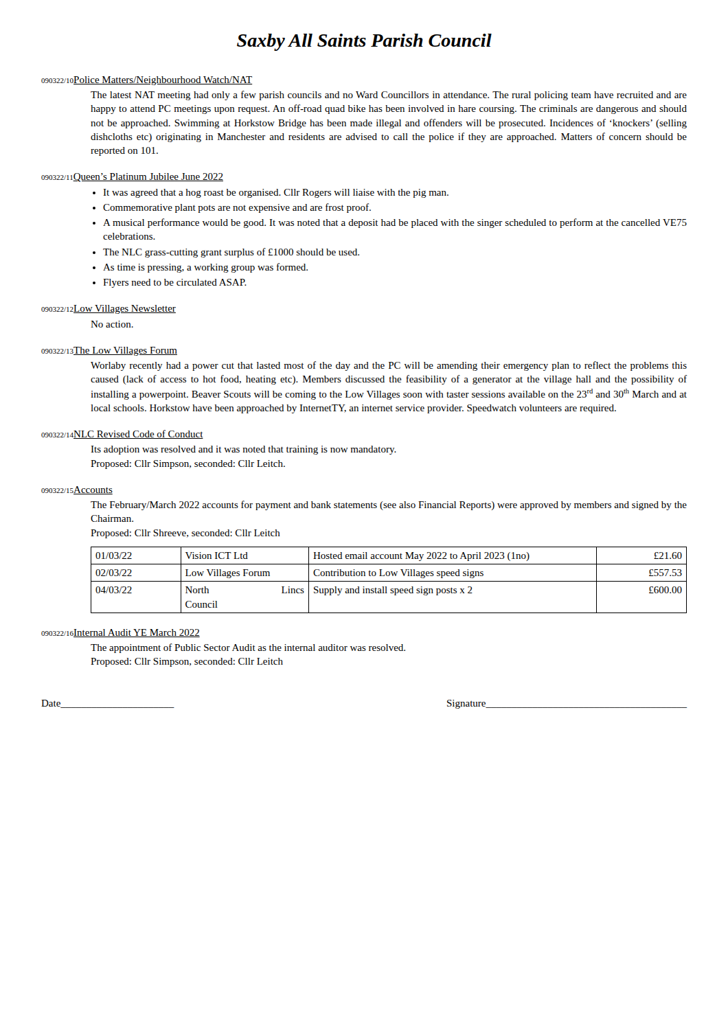Saxby All Saints Parish Council
090322/10 Police Matters/Neighbourhood Watch/NAT
The latest NAT meeting had only a few parish councils and no Ward Councillors in attendance. The rural policing team have recruited and are happy to attend PC meetings upon request. An off-road quad bike has been involved in hare coursing. The criminals are dangerous and should not be approached. Swimming at Horkstow Bridge has been made illegal and offenders will be prosecuted. Incidences of ‘knockers’ (selling dishcloths etc) originating in Manchester and residents are advised to call the police if they are approached. Matters of concern should be reported on 101.
090322/11 Queen’s Platinum Jubilee June 2022
It was agreed that a hog roast be organised. Cllr Rogers will liaise with the pig man.
Commemorative plant pots are not expensive and are frost proof.
A musical performance would be good. It was noted that a deposit had be placed with the singer scheduled to perform at the cancelled VE75 celebrations.
The NLC grass-cutting grant surplus of £1000 should be used.
As time is pressing, a working group was formed.
Flyers need to be circulated ASAP.
090322/12 Low Villages Newsletter
No action.
090322/13 The Low Villages Forum
Worlaby recently had a power cut that lasted most of the day and the PC will be amending their emergency plan to reflect the problems this caused (lack of access to hot food, heating etc). Members discussed the feasibility of a generator at the village hall and the possibility of installing a powerpoint. Beaver Scouts will be coming to the Low Villages soon with taster sessions available on the 23rd and 30th March and at local schools. Horkstow have been approached by InternetTY, an internet service provider. Speedwatch volunteers are required.
090322/14 NLC Revised Code of Conduct
Its adoption was resolved and it was noted that training is now mandatory.
Proposed: Cllr Simpson, seconded: Cllr Leitch.
090322/15 Accounts
The February/March 2022 accounts for payment and bank statements (see also Financial Reports) were approved by members and signed by the Chairman.
Proposed: Cllr Shreeve, seconded: Cllr Leitch
| 01/03/22 | Vision ICT Ltd | Hosted email account May 2022 to April 2023 (1no) | £21.60 |
| 02/03/22 | Low Villages Forum | Contribution to Low Villages speed signs | £557.53 |
| 04/03/22 | North Lincs Council | Supply and install speed sign posts x 2 | £600.00 |
090322/16 Internal Audit YE March 2022
The appointment of Public Sector Audit as the internal auditor was resolved.
Proposed: Cllr Simpson, seconded: Cllr Leitch
Date______________________ Signature_______________________________________